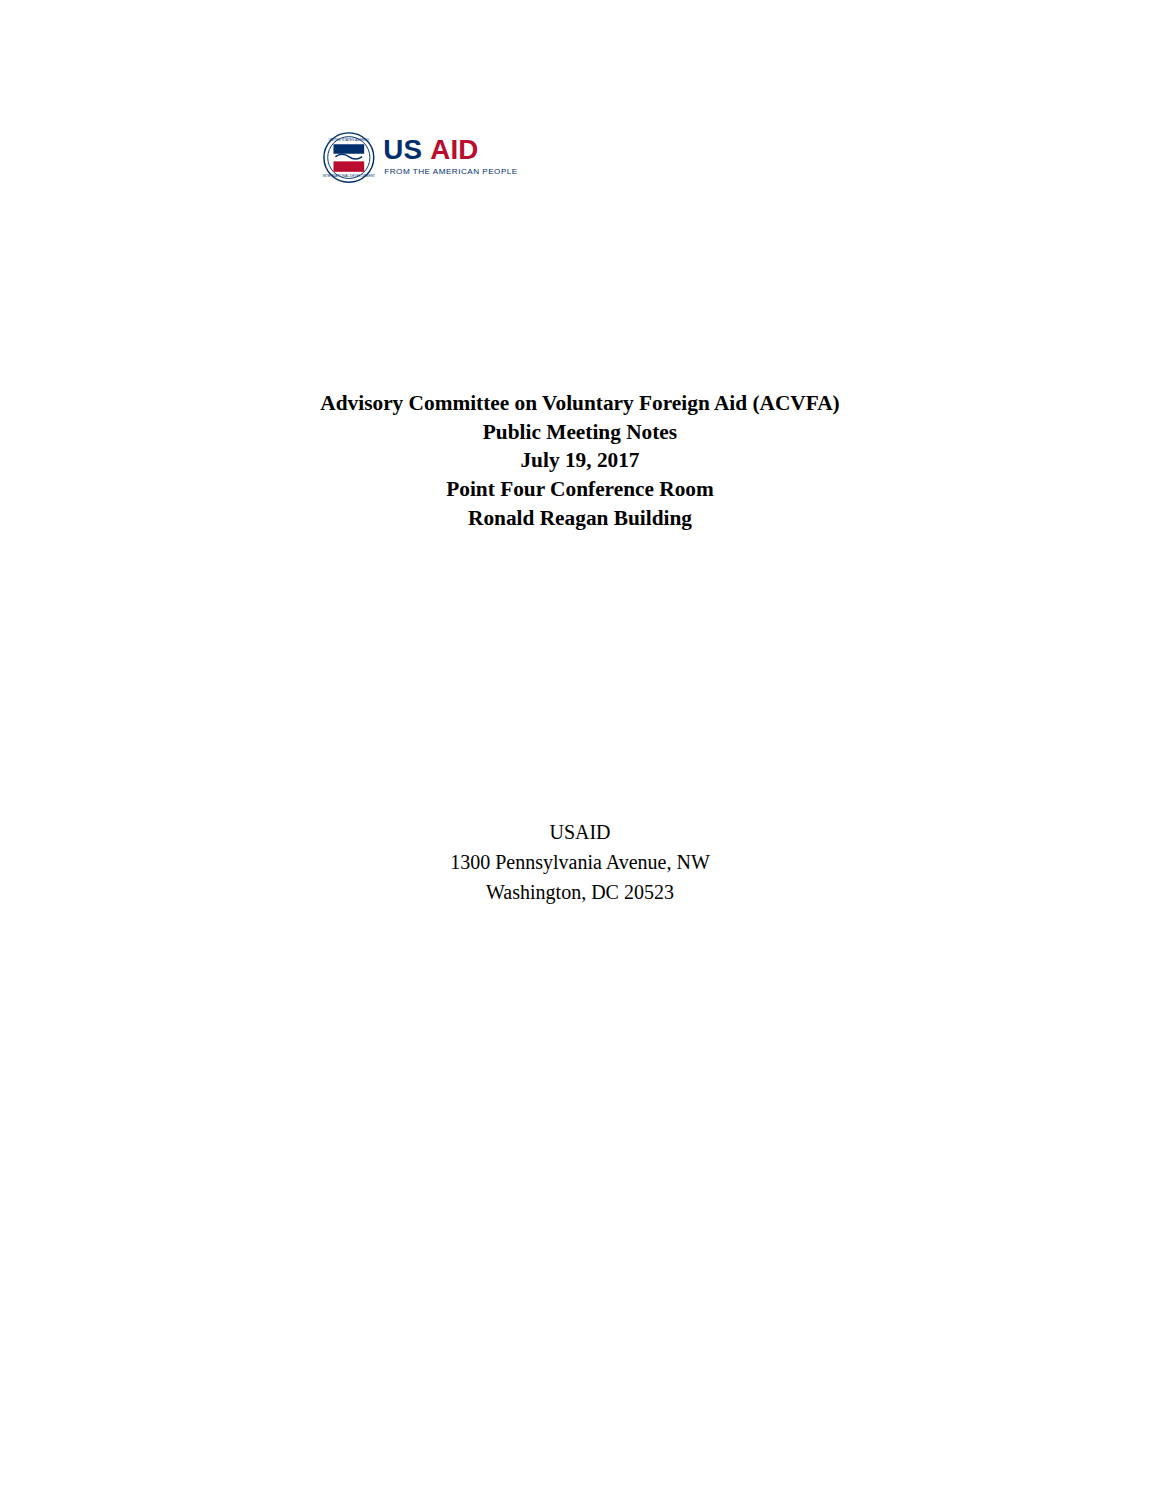Advisory Committee on Voluntary Foreign Aid (ACVFA)
Public Meeting Notes
July 19, 2017
Point Four Conference Room
Ronald Reagan Building
USAID
1300 Pennsylvania Avenue, NW
Washington, DC 20523